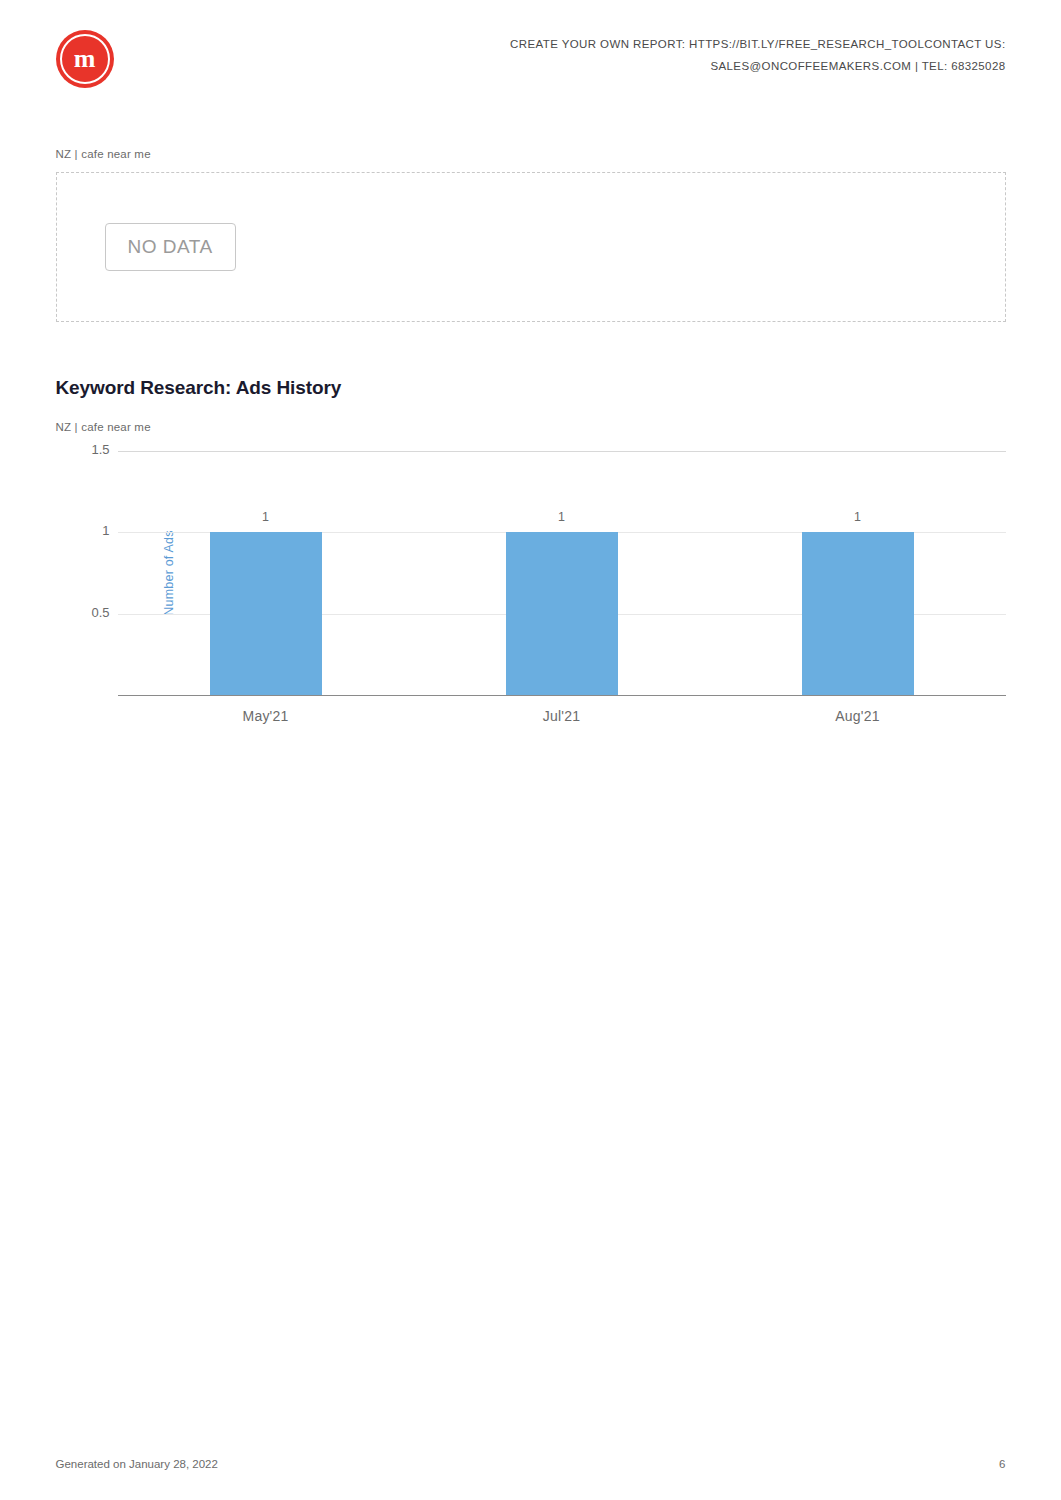m
Create your own report: https://bit.ly/free_research_tool Contact us:
sales@oncoffeemakers.com | Tel: 68325028
NZ | cafe near me
NO DATA
Keyword Research: Ads History
NZ | cafe near me
Number of Ads
1.5
1
0.5
1
1
1
May'21
Jul'21
Aug'21
Generated on January 28, 2022
6